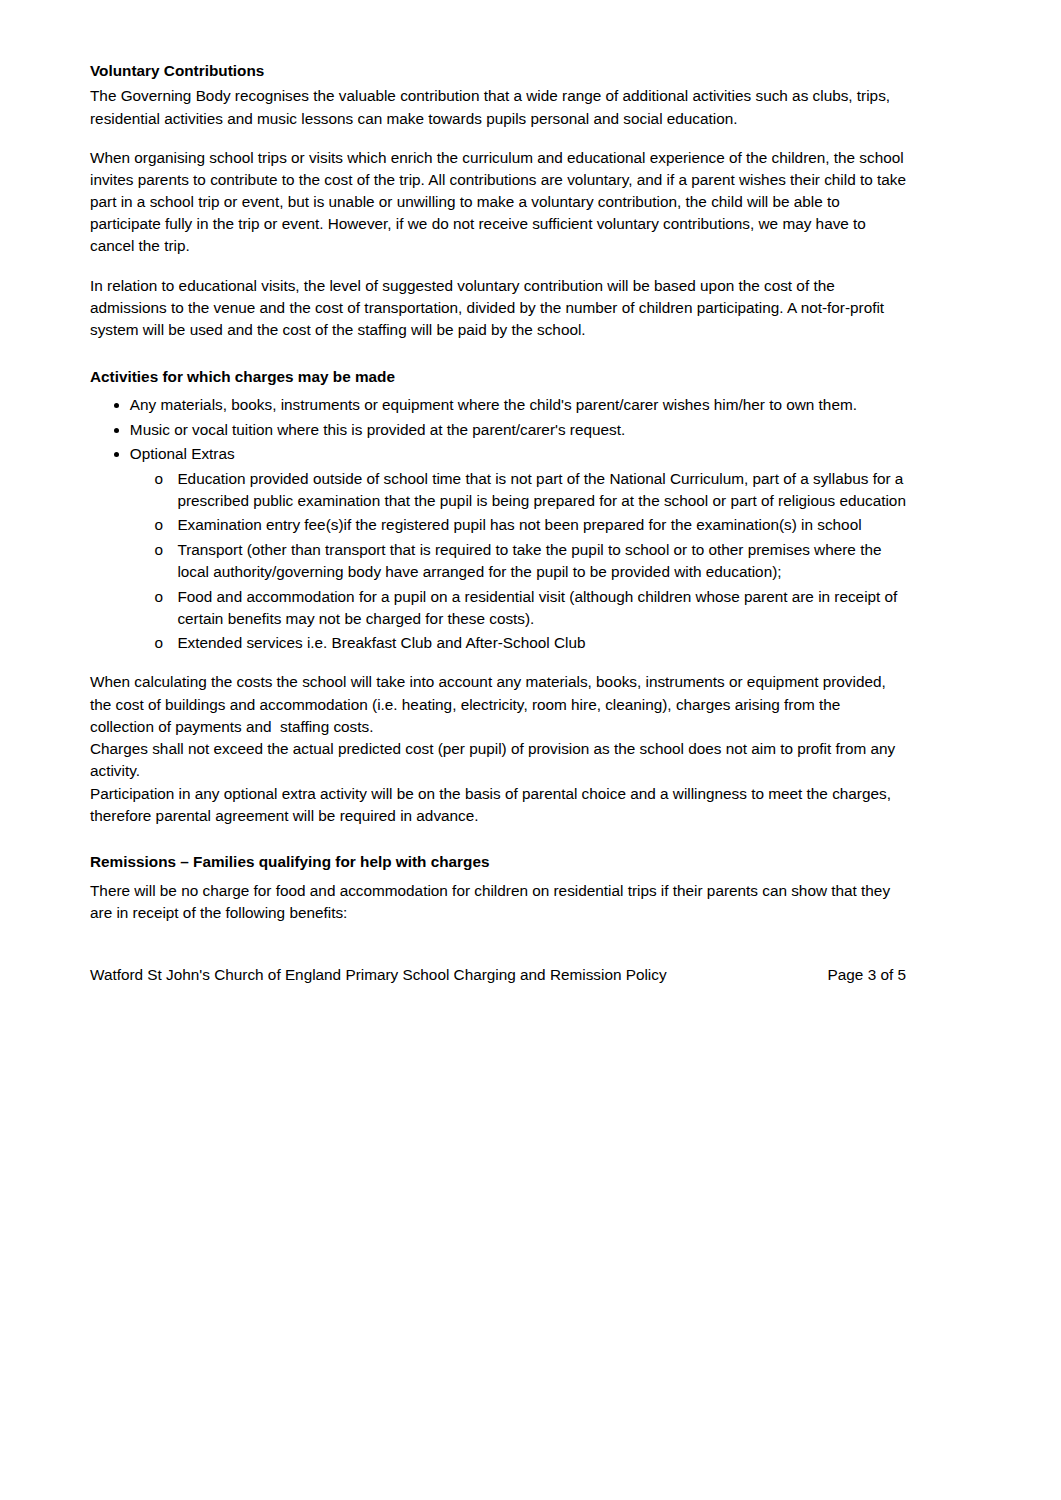Voluntary Contributions
The Governing Body recognises the valuable contribution that a wide range of additional activities such as clubs, trips, residential activities and music lessons can make towards pupils personal and social education.
When organising school trips or visits which enrich the curriculum and educational experience of the children, the school invites parents to contribute to the cost of the trip. All contributions are voluntary, and if a parent wishes their child to take part in a school trip or event, but is unable or unwilling to make a voluntary contribution, the child will be able to participate fully in the trip or event. However, if we do not receive sufficient voluntary contributions, we may have to cancel the trip.
In relation to educational visits, the level of suggested voluntary contribution will be based upon the cost of the admissions to the venue and the cost of transportation, divided by the number of children participating. A not-for-profit system will be used and the cost of the staffing will be paid by the school.
Activities for which charges may be made
Any materials, books, instruments or equipment where the child's parent/carer wishes him/her to own them.
Music or vocal tuition where this is provided at the parent/carer's request.
Optional Extras
Education provided outside of school time that is not part of the National Curriculum, part of a syllabus for a prescribed public examination that the pupil is being prepared for at the school or part of religious education
Examination entry fee(s)if the registered pupil has not been prepared for the examination(s) in school
Transport (other than transport that is required to take the pupil to school or to other premises where the local authority/governing body have arranged for the pupil to be provided with education);
Food and accommodation for a pupil on a residential visit (although children whose parent are in receipt of certain benefits may not be charged for these costs).
Extended services i.e. Breakfast Club and After-School Club
When calculating the costs the school will take into account any materials, books, instruments or equipment provided, the cost of buildings and accommodation (i.e. heating, electricity, room hire, cleaning), charges arising from the collection of payments and staffing costs.
Charges shall not exceed the actual predicted cost (per pupil) of provision as the school does not aim to profit from any activity.
Participation in any optional extra activity will be on the basis of parental choice and a willingness to meet the charges, therefore parental agreement will be required in advance.
Remissions – Families qualifying for help with charges
There will be no charge for food and accommodation for children on residential trips if their parents can show that they are in receipt of the following benefits:
Watford St John's Church of England Primary School Charging and Remission Policy Page 3 of 5